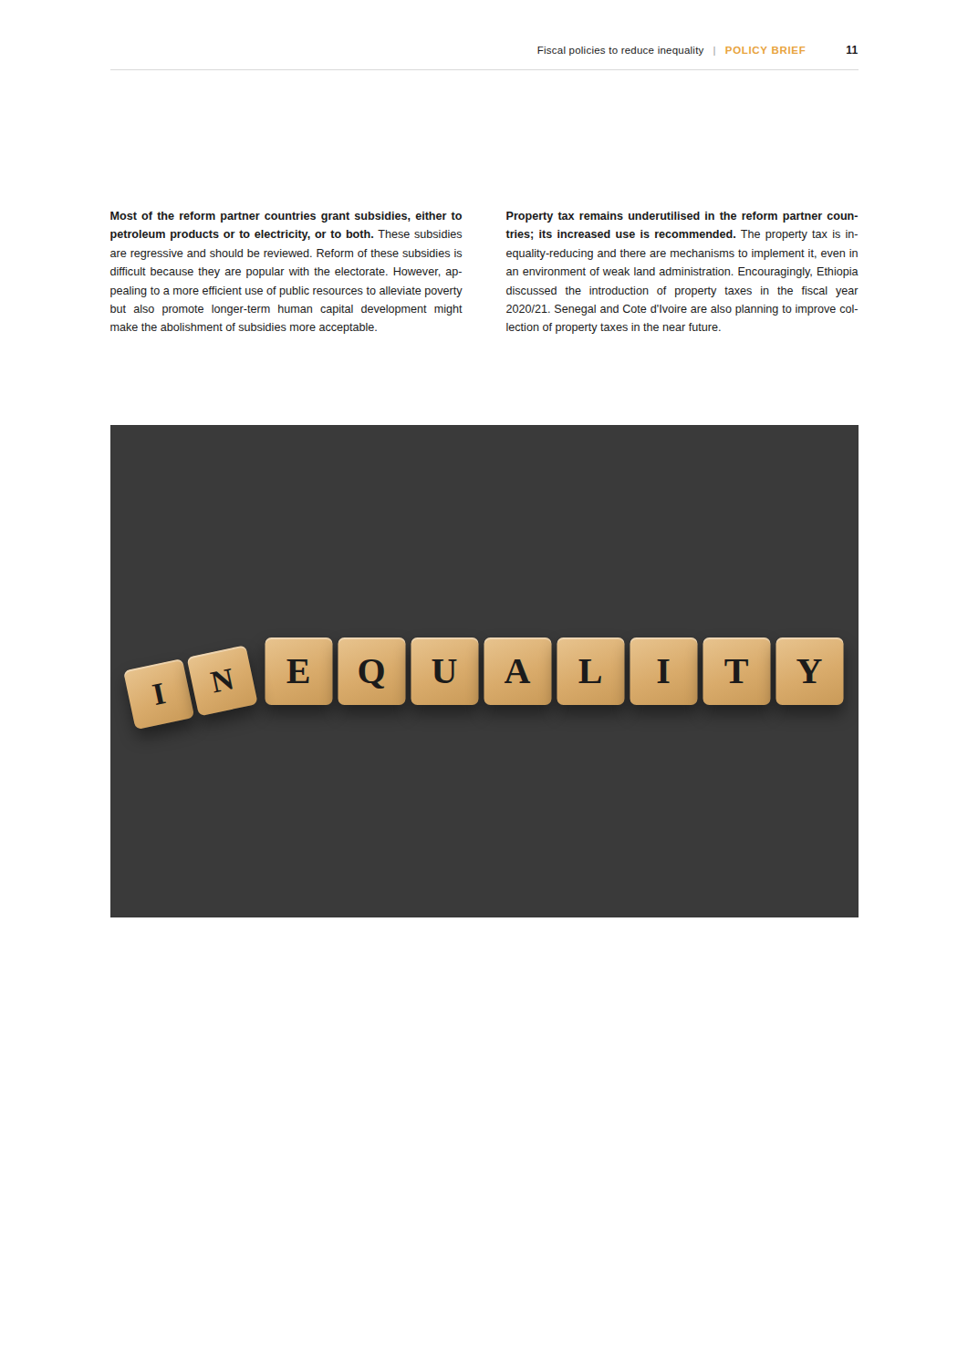Fiscal policies to reduce inequality | POLICY BRIEF 11
Most of the reform partner countries grant subsidies, either to petroleum products or to electricity, or to both. These subsidies are regressive and should be reviewed. Reform of these subsidies is difficult because they are popular with the electorate. However, appealing to a more efficient use of public resources to alleviate poverty but also promote longer-term human capital development might make the abolishment of subsidies more acceptable.
Property tax remains underutilised in the reform partner countries; its increased use is recommended. The property tax is inequality-reducing and there are mechanisms to implement it, even in an environment of weak land administration. Encouragingly, Ethiopia discussed the introduction of property taxes in the fiscal year 2020/21. Senegal and Cote d'Ivoire are also planning to improve collection of property taxes in the near future.
I
N
E
Q
U
A
L
I
T
Y